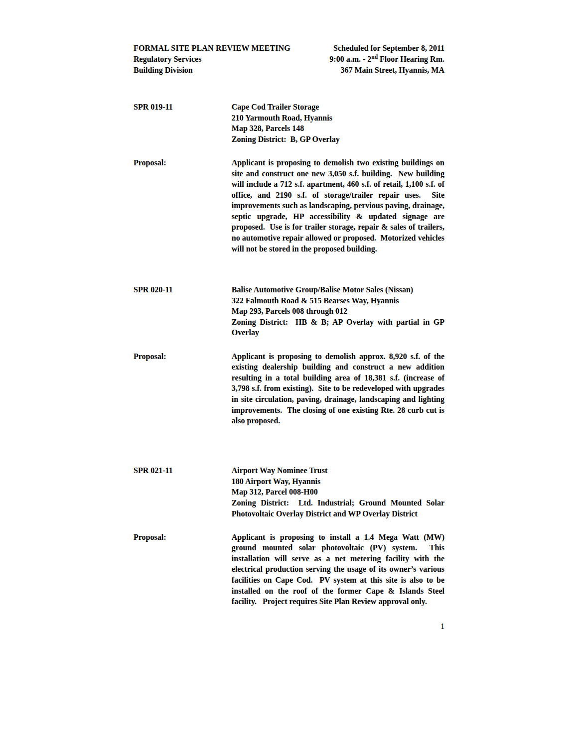FORMAL SITE PLAN REVIEW MEETING Scheduled for September 8, 2011
Regulatory Services 9:00 a.m. - 2nd Floor Hearing Rm.
Building Division 367 Main Street, Hyannis, MA
SPR 019-11
Cape Cod Trailer Storage 210 Yarmouth Road, Hyannis Map 328, Parcels 148 Zoning District: B, GP Overlay
Proposal:
Applicant is proposing to demolish two existing buildings on site and construct one new 3,050 s.f. building. New building will include a 712 s.f. apartment, 460 s.f. of retail, 1,100 s.f. of office, and 2190 s.f. of storage/trailer repair uses. Site improvements such as landscaping, pervious paving, drainage, septic upgrade, HP accessibility & updated signage are proposed. Use is for trailer storage, repair & sales of trailers, no automotive repair allowed or proposed. Motorized vehicles will not be stored in the proposed building.
SPR 020-11
Balise Automotive Group/Balise Motor Sales (Nissan) 322 Falmouth Road & 515 Bearses Way, Hyannis Map 293, Parcels 008 through 012 Zoning District: HB & B; AP Overlay with partial in GP Overlay
Proposal:
Applicant is proposing to demolish approx. 8,920 s.f. of the existing dealership building and construct a new addition resulting in a total building area of 18,381 s.f. (increase of 3,798 s.f. from existing). Site to be redeveloped with upgrades in site circulation, paving, drainage, landscaping and lighting improvements. The closing of one existing Rte. 28 curb cut is also proposed.
SPR 021-11
Airport Way Nominee Trust 180 Airport Way, Hyannis Map 312, Parcel 008-H00 Zoning District: Ltd. Industrial; Ground Mounted Solar Photovoltaic Overlay District and WP Overlay District
Proposal:
Applicant is proposing to install a 1.4 Mega Watt (MW) ground mounted solar photovoltaic (PV) system. This installation will serve as a net metering facility with the electrical production serving the usage of its owner’s various facilities on Cape Cod. PV system at this site is also to be installed on the roof of the former Cape & Islands Steel facility. Project requires Site Plan Review approval only.
1